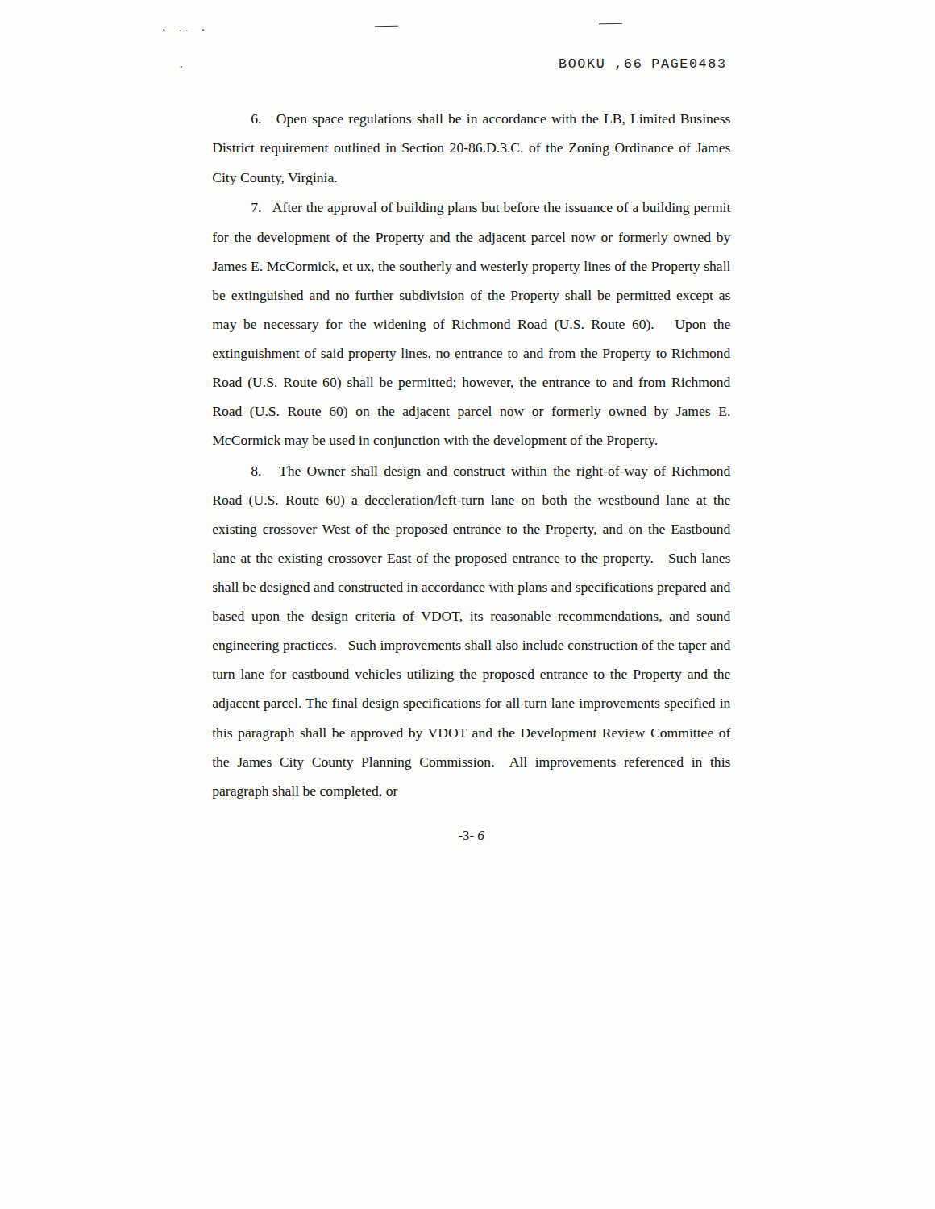· · · ·
BOOKU ,66 PAGE0483
·
6. Open space regulations shall be in accordance with the LB, Limited Business District requirement outlined in Section 20-86.D.3.C. of the Zoning Ordinance of James City County, Virginia.
7. After the approval of building plans but before the issuance of a building permit for the development of the Property and the adjacent parcel now or formerly owned by James E. McCormick, et ux, the southerly and westerly property lines of the Property shall be extinguished and no further subdivision of the Property shall be permitted except as may be necessary for the widening of Richmond Road (U.S. Route 60). Upon the extinguishment of said property lines, no entrance to and from the Property to Richmond Road (U.S. Route 60) shall be permitted; however, the entrance to and from Richmond Road (U.S. Route 60) on the adjacent parcel now or formerly owned by James E. McCormick may be used in conjunction with the development of the Property.
8. The Owner shall design and construct within the right-of-way of Richmond Road (U.S. Route 60) a deceleration/left-turn lane on both the westbound lane at the existing crossover West of the proposed entrance to the Property, and on the Eastbound lane at the existing crossover East of the proposed entrance to the property. Such lanes shall be designed and constructed in accordance with plans and specifications prepared and based upon the design criteria of VDOT, its reasonable recommendations, and sound engineering practices. Such improvements shall also include construction of the taper and turn lane for eastbound vehicles utilizing the proposed entrance to the Property and the adjacent parcel. The final design specifications for all turn lane improvements specified in this paragraph shall be approved by VDOT and the Development Review Committee of the James City County Planning Commission. All improvements referenced in this paragraph shall be completed, or
-3- 6